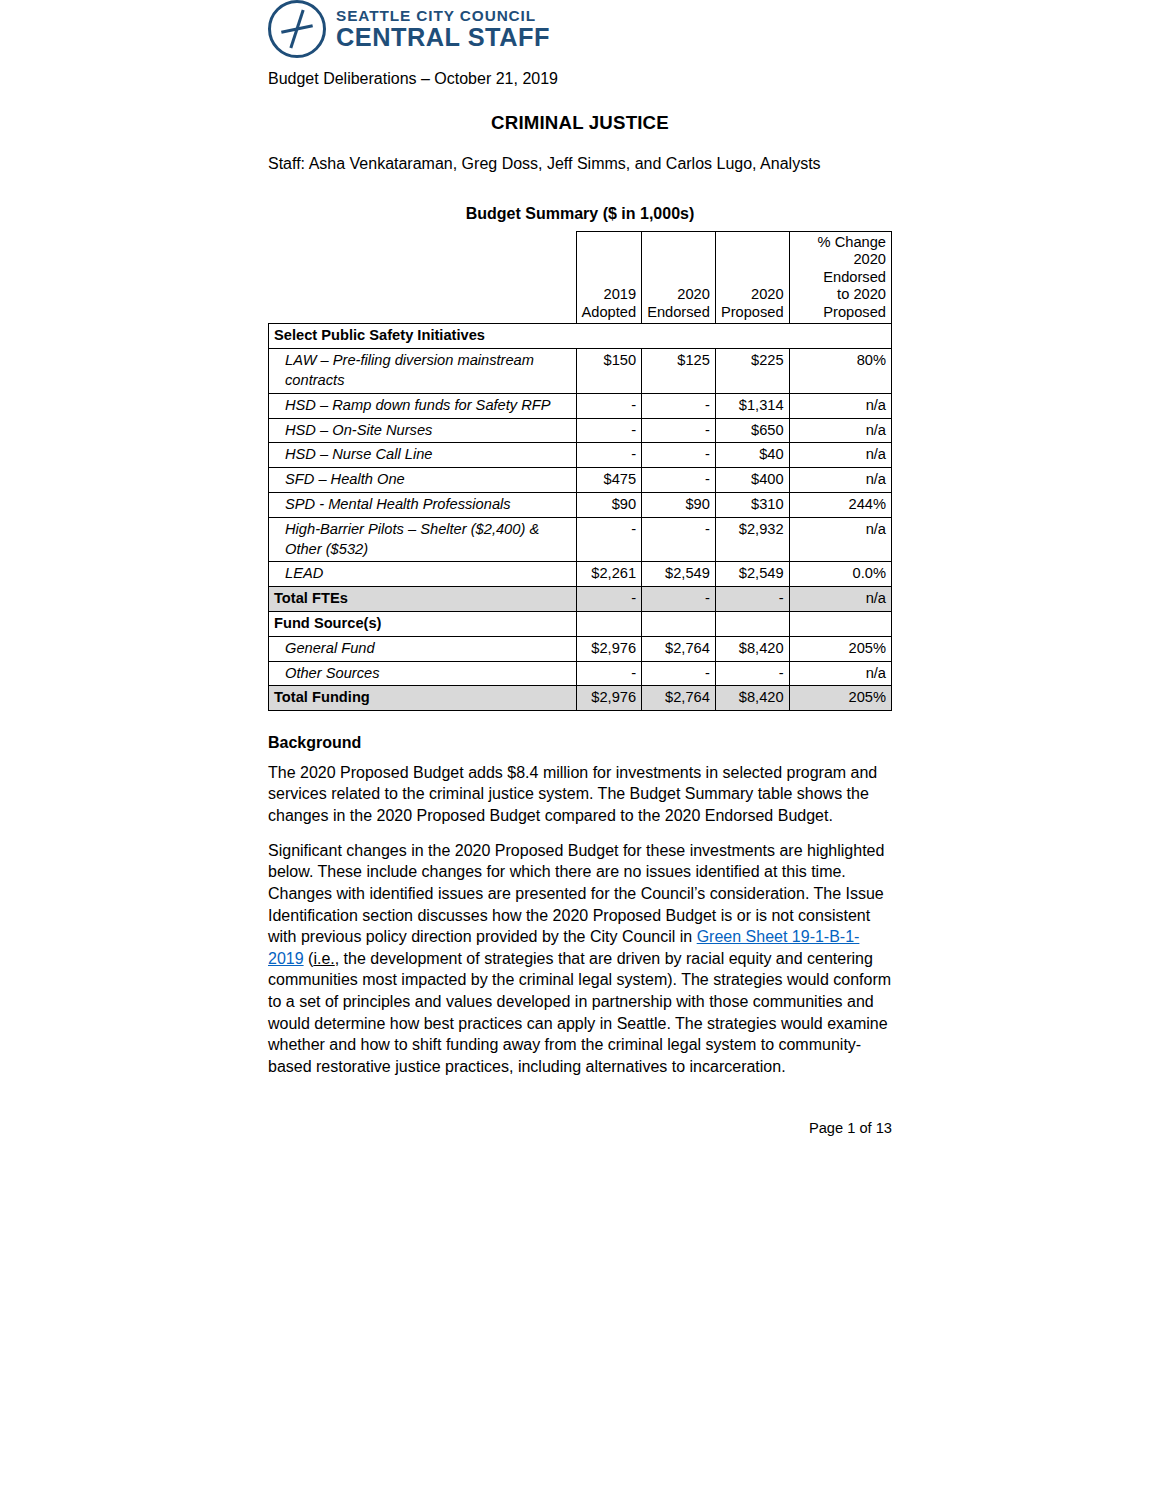SEATTLE CITY COUNCIL
CENTRAL STAFF
Budget Deliberations – October 21, 2019
CRIMINAL JUSTICE
Staff: Asha Venkataraman, Greg Doss, Jeff Simms, and Carlos Lugo, Analysts
Budget Summary ($ in 1,000s)
| | 2019 Adopted | 2020 Endorsed | 2020 Proposed | % Change 2020 Endorsed to 2020 Proposed |
| --- | --- | --- | --- | --- |
| Select Public Safety Initiatives |
| LAW – Pre-filing diversion mainstream contracts | $150 | $125 | $225 | 80% |
| HSD – Ramp down funds for Safety RFP | - | - | $1,314 | n/a |
| HSD – On-Site Nurses | - | - | $650 | n/a |
| HSD – Nurse Call Line | - | - | $40 | n/a |
| SFD – Health One | $475 | - | $400 | n/a |
| SPD - Mental Health Professionals | $90 | $90 | $310 | 244% |
| High-Barrier Pilots – Shelter ($2,400) & Other ($532) | - | - | $2,932 | n/a |
| LEAD | $2,261 | $2,549 | $2,549 | 0.0% |
| Total FTEs | - | - | - | n/a |
| Fund Source(s) | | | | |
| General Fund | $2,976 | $2,764 | $8,420 | 205% |
| Other Sources | - | - | - | n/a |
| Total Funding | $2,976 | $2,764 | $8,420 | 205% |
Background
The 2020 Proposed Budget adds $8.4 million for investments in selected program and services related to the criminal justice system. The Budget Summary table shows the changes in the 2020 Proposed Budget compared to the 2020 Endorsed Budget.
Significant changes in the 2020 Proposed Budget for these investments are highlighted below. These include changes for which there are no issues identified at this time. Changes with identified issues are presented for the Council’s consideration. The Issue Identification section discusses how the 2020 Proposed Budget is or is not consistent with previous policy direction provided by the City Council in Green Sheet 19-1-B-1-2019 (i.e., the development of strategies that are driven by racial equity and centering communities most impacted by the criminal legal system). The strategies would conform to a set of principles and values developed in partnership with those communities and would determine how best practices can apply in Seattle. The strategies would examine whether and how to shift funding away from the criminal legal system to community-based restorative justice practices, including alternatives to incarceration.
Page 1 of 13